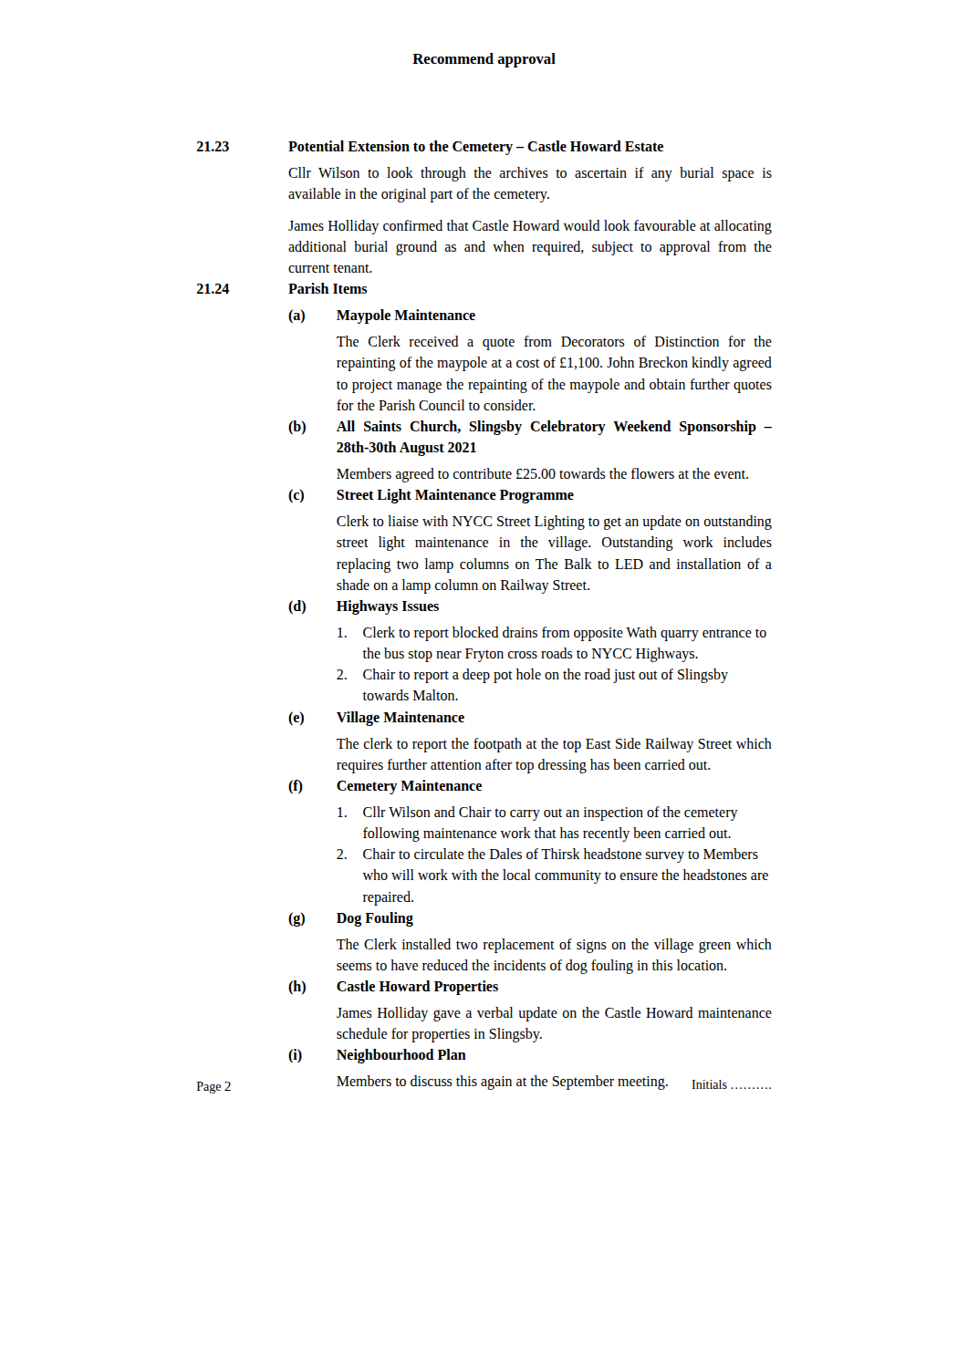Recommend approval
| 21.23 | Potential Extension to the Cemetery – Castle Howard Estate Cllr Wilson to look through the archives to ascertain if any burial space is available in the original part of the cemetery. James Holliday confirmed that Castle Howard would look favourable at allocating additional burial ground as and when required, subject to approval from the current tenant. |
| 21.24 | Parish Items / (a) / Maypole Maintenance The Clerk received a quote from Decorators of Distinction for the repainting of the maypole at a cost of £1,100. John Breckon kindly agreed to project manage the repainting of the maypole and obtain further quotes for the Parish Council to consider. / / (b) / All Saints Church, Slingsby Celebratory Weekend Sponsorship – 28th-30th August 2021 Members agreed to contribute £25.00 towards the flowers at the event. / / (c) / Street Light Maintenance Programme Clerk to liaise with NYCC Street Lighting to get an update on outstanding street light maintenance in the village. Outstanding work includes replacing two lamp columns on The Balk to LED and installation of a shade on a lamp column on Railway Street. / / (d) / Highways Issues / 1. / Clerk to report blocked drains from opposite Wath quarry entrance to the bus stop near Fryton cross roads to NYCC Highways. / / 2. / Chair to report a deep pot hole on the road just out of Slingsby towards Malton. / / / (e) / Village Maintenance The clerk to report the footpath at the top East Side Railway Street which requires further attention after top dressing has been carried out. / / (f) / Cemetery Maintenance / 1. / Cllr Wilson and Chair to carry out an inspection of the cemetery following maintenance work that has recently been carried out. / / 2. / Chair to circulate the Dales of Thirsk headstone survey to Members who will work with the local community to ensure the headstones are repaired. / / / (g) / Dog Fouling The Clerk installed two replacement of signs on the village green which seems to have reduced the incidents of dog fouling in this location. / / (h) / Castle Howard Properties James Holliday gave a verbal update on the Castle Howard maintenance schedule for properties in Slingsby. / / (i) / Neighbourhood Plan Members to discuss this again at the September meeting. / |
Page 2
Initials ……….